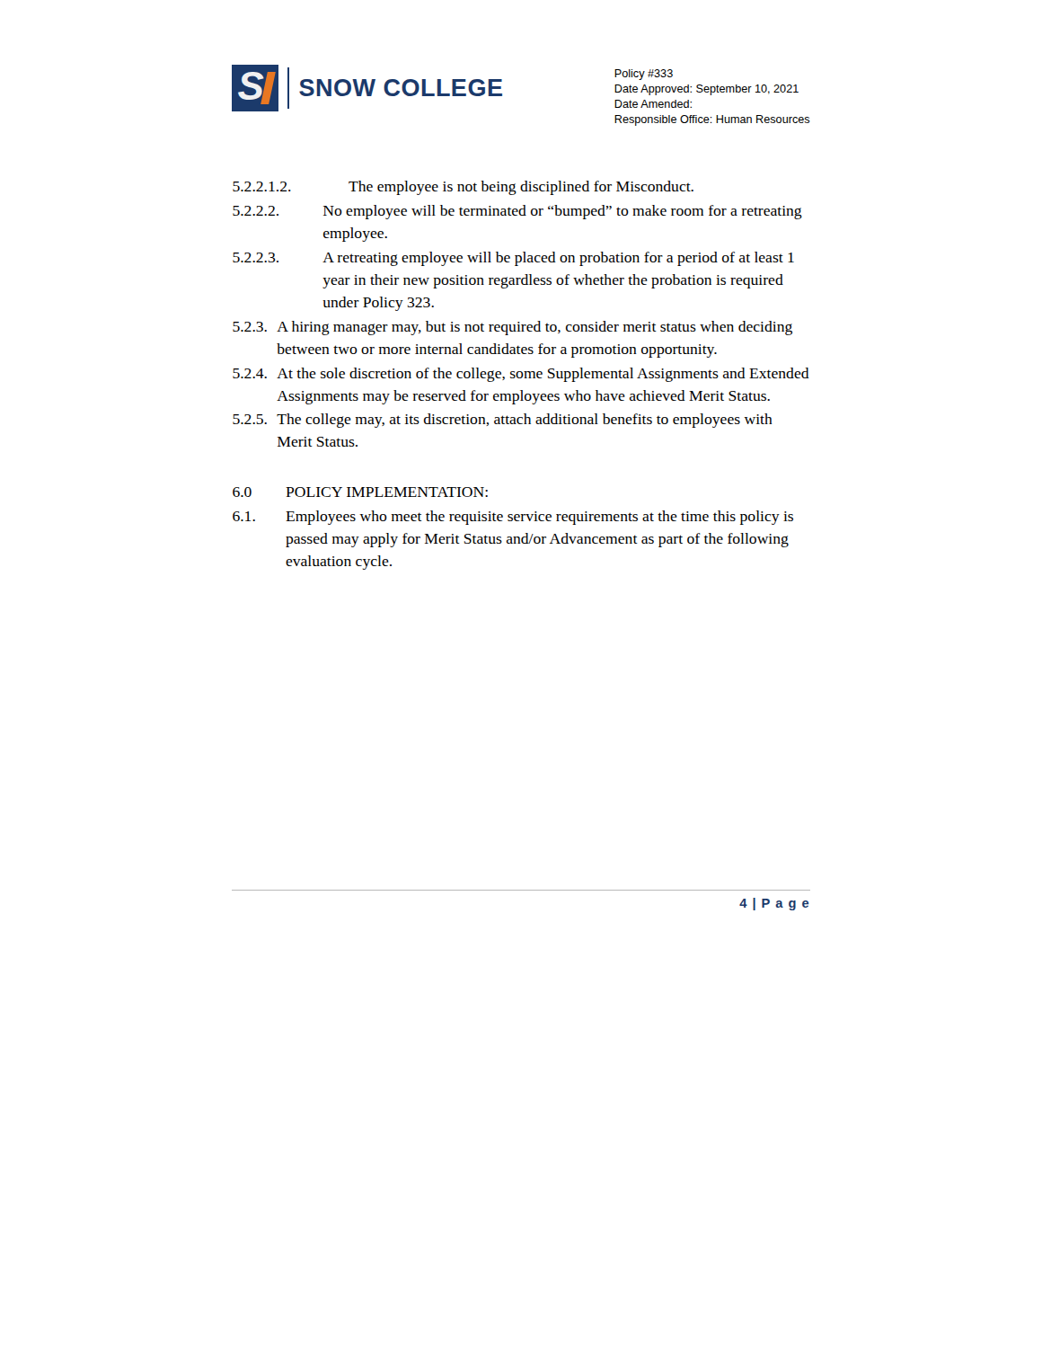SNOW COLLEGE
Policy #333
Date Approved: September 10, 2021
Date Amended:
Responsible Office: Human Resources
5.2.2.1.2. The employee is not being disciplined for Misconduct.
5.2.2.2. No employee will be terminated or “bumped” to make room for a retreating employee.
5.2.2.3. A retreating employee will be placed on probation for a period of at least 1 year in their new position regardless of whether the probation is required under Policy 323.
5.2.3. A hiring manager may, but is not required to, consider merit status when deciding between two or more internal candidates for a promotion opportunity.
5.2.4. At the sole discretion of the college, some Supplemental Assignments and Extended Assignments may be reserved for employees who have achieved Merit Status.
5.2.5. The college may, at its discretion, attach additional benefits to employees with Merit Status.
6.0 POLICY IMPLEMENTATION:
6.1. Employees who meet the requisite service requirements at the time this policy is passed may apply for Merit Status and/or Advancement as part of the following evaluation cycle.
4 | P a g e